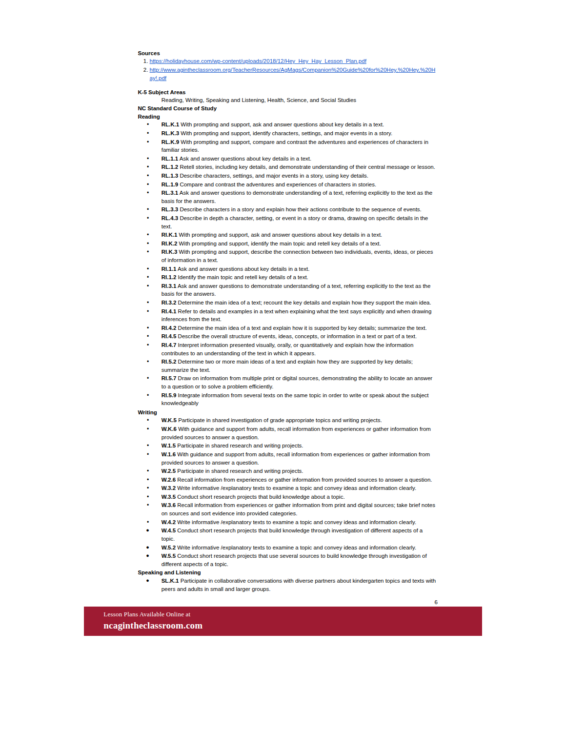Sources
https://holidayhouse.com/wp-content/uploads/2018/12/Hey_Hey_Hay_Lesson_Plan.pdf
http://www.agintheclassroom.org/TeacherResources/AgMags/Companion%20Guide%20for%20Hey,%20Hey,%20Hay!.pdf
K-5 Subject Areas
Reading, Writing, Speaking and Listening, Health, Science, and Social Studies
NC Standard Course of Study
Reading
RL.K.1 With prompting and support, ask and answer questions about key details in a text.
RL.K.3 With prompting and support, identify characters, settings, and major events in a story.
RL.K.9 With prompting and support, compare and contrast the adventures and experiences of characters in familiar stories.
RL.1.1 Ask and answer questions about key details in a text.
RL.1.2 Retell stories, including key details, and demonstrate understanding of their central message or lesson.
RL.1.3 Describe characters, settings, and major events in a story, using key details.
RL.1.9 Compare and contrast the adventures and experiences of characters in stories.
RL.3.1 Ask and answer questions to demonstrate understanding of a text, referring explicitly to the text as the basis for the answers.
RL.3.3 Describe characters in a story and explain how their actions contribute to the sequence of events.
RL.4.3 Describe in depth a character, setting, or event in a story or drama, drawing on specific details in the text.
RI.K.1 With prompting and support, ask and answer questions about key details in a text.
RI.K.2 With prompting and support, identify the main topic and retell key details of a text.
RI.K.3 With prompting and support, describe the connection between two individuals, events, ideas, or pieces of information in a text.
RI.1.1 Ask and answer questions about key details in a text.
RI.1.2 Identify the main topic and retell key details of a text.
RI.3.1 Ask and answer questions to demonstrate understanding of a text, referring explicitly to the text as the basis for the answers.
RI.3.2 Determine the main idea of a text; recount the key details and explain how they support the main idea.
RI.4.1 Refer to details and examples in a text when explaining what the text says explicitly and when drawing inferences from the text.
RI.4.2 Determine the main idea of a text and explain how it is supported by key details; summarize the text.
RI.4.5 Describe the overall structure of events, ideas, concepts, or information in a text or part of a text.
RI.4.7 Interpret information presented visually, orally, or quantitatively and explain how the information contributes to an understanding of the text in which it appears.
RI.5.2 Determine two or more main ideas of a text and explain how they are supported by key details; summarize the text.
RI.5.7 Draw on information from multiple print or digital sources, demonstrating the ability to locate an answer to a question or to solve a problem efficiently.
RI.5.9 Integrate information from several texts on the same topic in order to write or speak about the subject knowledgeably
Writing
W.K.5 Participate in shared investigation of grade appropriate topics and writing projects.
W.K.6 With guidance and support from adults, recall information from experiences or gather information from provided sources to answer a question.
W.1.5 Participate in shared research and writing projects.
W.1.6 With guidance and support from adults, recall information from experiences or gather information from provided sources to answer a question.
W.2.5 Participate in shared research and writing projects.
W.2.6 Recall information from experiences or gather information from provided sources to answer a question.
W.3.2 Write informative /explanatory texts to examine a topic and convey ideas and information clearly.
W.3.5 Conduct short research projects that build knowledge about a topic.
W.3.6 Recall information from experiences or gather information from print and digital sources; take brief notes on sources and sort evidence into provided categories.
W.4.2 Write informative /explanatory texts to examine a topic and convey ideas and information clearly.
W.4.5 Conduct short research projects that build knowledge through investigation of different aspects of a topic.
W.5.2 Write informative /explanatory texts to examine a topic and convey ideas and information clearly.
W.5.5 Conduct short research projects that use several sources to build knowledge through investigation of different aspects of a topic.
Speaking and Listening
SL.K.1 Participate in collaborative conversations with diverse partners about kindergarten topics and texts with peers and adults in small and larger groups.
6
Lesson Plans Available Online at
ncagintheclassroom.com